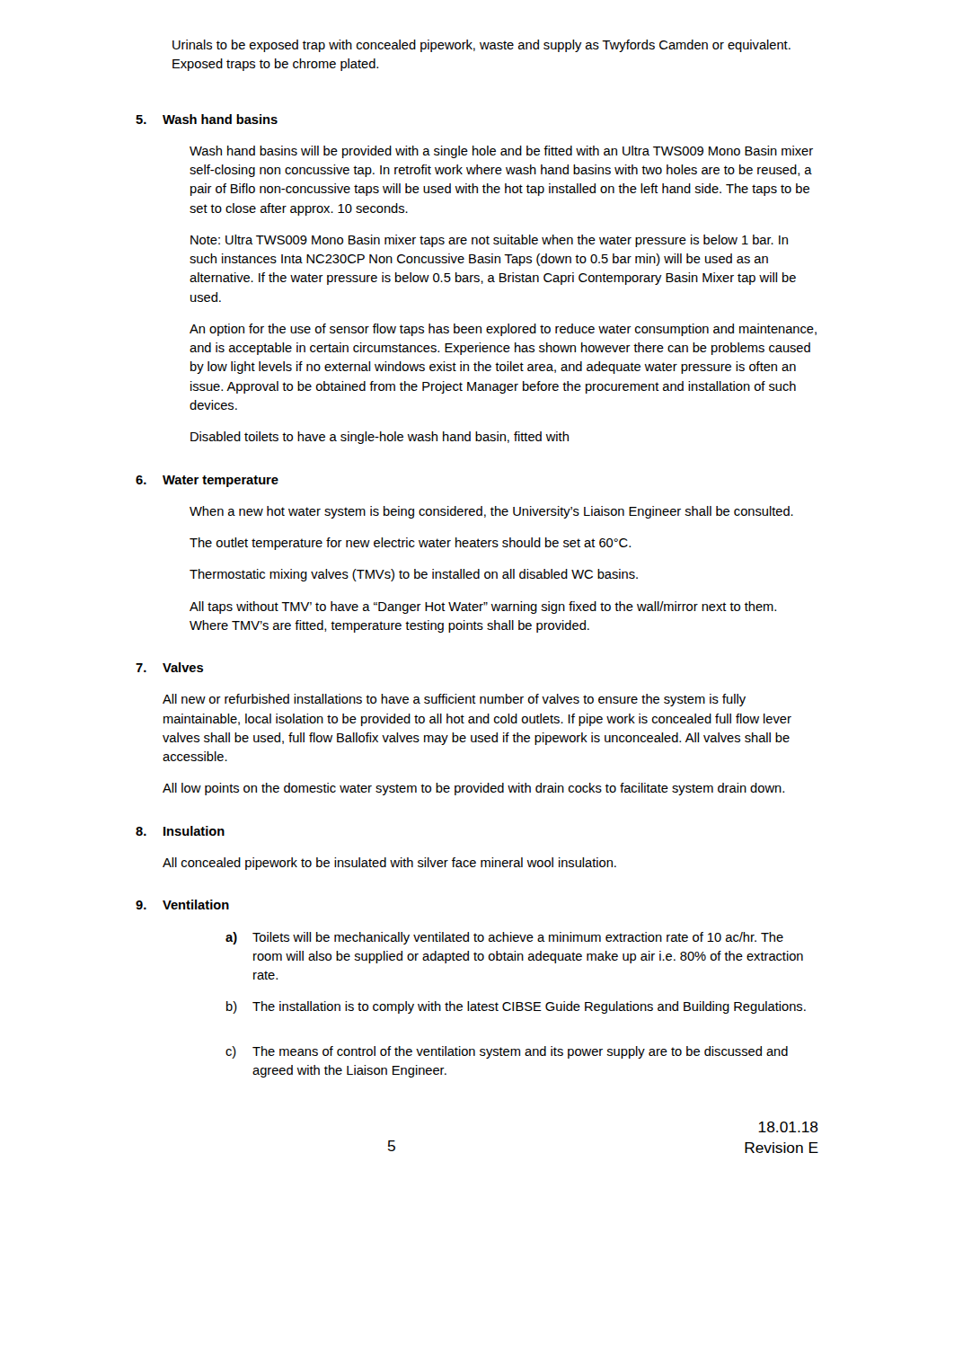Urinals to be exposed trap with concealed pipework, waste and supply as Twyfords Camden or equivalent. Exposed traps to be chrome plated.
5. Wash hand basins
Wash hand basins will be provided with a single hole and be fitted with an Ultra TWS009 Mono Basin mixer self-closing non concussive tap. In retrofit work where wash hand basins with two holes are to be reused, a pair of Biflo non-concussive taps will be used with the hot tap installed on the left hand side. The taps to be set to close after approx. 10 seconds.
Note: Ultra TWS009 Mono Basin mixer taps are not suitable when the water pressure is below 1 bar. In such instances Inta NC230CP Non Concussive Basin Taps (down to 0.5 bar min) will be used as an alternative. If the water pressure is below 0.5 bars, a Bristan Capri Contemporary Basin Mixer tap will be used.
An option for the use of sensor flow taps has been explored to reduce water consumption and maintenance, and is acceptable in certain circumstances. Experience has shown however there can be problems caused by low light levels if no external windows exist in the toilet area, and adequate water pressure is often an issue. Approval to be obtained from the Project Manager before the procurement and installation of such devices.
Disabled toilets to have a single-hole wash hand basin, fitted with
6. Water temperature
When a new hot water system is being considered, the University’s Liaison Engineer shall be consulted.
The outlet temperature for new electric water heaters should be set at 60°C.
Thermostatic mixing valves (TMVs) to be installed on all disabled WC basins.
All taps without TMV’ to have a “Danger Hot Water” warning sign fixed to the wall/mirror next to them. Where TMV’s are fitted, temperature testing points shall be provided.
7. Valves
All new or refurbished installations to have a sufficient number of valves to ensure the system is fully maintainable, local isolation to be provided to all hot and cold outlets. If pipe work is concealed full flow lever valves shall be used, full flow Ballofix valves may be used if the pipework is unconcealed. All valves shall be accessible.
All low points on the domestic water system to be provided with drain cocks to facilitate system drain down.
8. Insulation
All concealed pipework to be insulated with silver face mineral wool insulation.
9. Ventilation
a) Toilets will be mechanically ventilated to achieve a minimum extraction rate of 10 ac/hr. The room will also be supplied or adapted to obtain adequate make up air i.e. 80% of the extraction rate.
b) The installation is to comply with the latest CIBSE Guide Regulations and Building Regulations.
c) The means of control of the ventilation system and its power supply are to be discussed and agreed with the Liaison Engineer.
5
18.01.18
Revision E